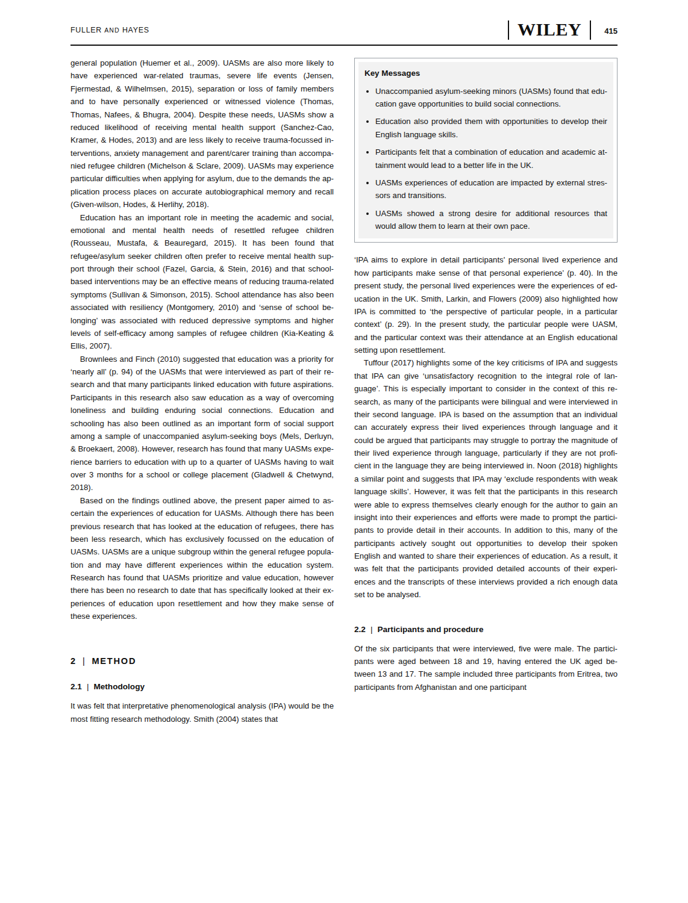Fuller and Hayes
WILEY
415
general population (Huemer et al., 2009). UASMs are also more likely to have experienced war-related traumas, severe life events (Jensen, Fjermestad, & Wilhelmsen, 2015), separation or loss of family members and to have personally experienced or witnessed violence (Thomas, Thomas, Nafees, & Bhugra, 2004). Despite these needs, UASMs show a reduced likelihood of receiving mental health support (Sanchez-Cao, Kramer, & Hodes, 2013) and are less likely to receive trauma-focussed interventions, anxiety management and parent/carer training than accompanied refugee children (Michelson & Sclare, 2009). UASMs may experience particular difficulties when applying for asylum, due to the demands the application process places on accurate autobiographical memory and recall (Given-wilson, Hodes, & Herlihy, 2018).
Education has an important role in meeting the academic and social, emotional and mental health needs of resettled refugee children (Rousseau, Mustafa, & Beauregard, 2015). It has been found that refugee/asylum seeker children often prefer to receive mental health support through their school (Fazel, Garcia, & Stein, 2016) and that school-based interventions may be an effective means of reducing trauma-related symptoms (Sullivan & Simonson, 2015). School attendance has also been associated with resiliency (Montgomery, 2010) and ‘sense of school belonging’ was associated with reduced depressive symptoms and higher levels of self-efficacy among samples of refugee children (Kia-Keating & Ellis, 2007).
Brownlees and Finch (2010) suggested that education was a priority for ‘nearly all’ (p. 94) of the UASMs that were interviewed as part of their research and that many participants linked education with future aspirations. Participants in this research also saw education as a way of overcoming loneliness and building enduring social connections. Education and schooling has also been outlined as an important form of social support among a sample of unaccompanied asylum-seeking boys (Mels, Derluyn, & Broekaert, 2008). However, research has found that many UASMs experience barriers to education with up to a quarter of UASMs having to wait over 3 months for a school or college placement (Gladwell & Chetwynd, 2018).
Based on the findings outlined above, the present paper aimed to ascertain the experiences of education for UASMs. Although there has been previous research that has looked at the education of refugees, there has been less research, which has exclusively focussed on the education of UASMs. UASMs are a unique subgroup within the general refugee population and may have different experiences within the education system. Research has found that UASMs prioritize and value education, however there has been no research to date that has specifically looked at their experiences of education upon resettlement and how they make sense of these experiences.
2|METHOD
2.1|Methodology
It was felt that interpretative phenomenological analysis (IPA) would be the most fitting research methodology. Smith (2004) states that
Key Messages
Unaccompanied asylum-seeking minors (UASMs) found that education gave opportunities to build social connections.
Education also provided them with opportunities to develop their English language skills.
Participants felt that a combination of education and academic attainment would lead to a better life in the UK.
UASMs experiences of education are impacted by external stressors and transitions.
UASMs showed a strong desire for additional resources that would allow them to learn at their own pace.
‘IPA aims to explore in detail participants' personal lived experience and how participants make sense of that personal experience’ (p. 40). In the present study, the personal lived experiences were the experiences of education in the UK. Smith, Larkin, and Flowers (2009) also highlighted how IPA is committed to ‘the perspective of particular people, in a particular context’ (p. 29). In the present study, the particular people were UASM, and the particular context was their attendance at an English educational setting upon resettlement.
Tuffour (2017) highlights some of the key criticisms of IPA and suggests that IPA can give ‘unsatisfactory recognition to the integral role of language’. This is especially important to consider in the context of this research, as many of the participants were bilingual and were interviewed in their second language. IPA is based on the assumption that an individual can accurately express their lived experiences through language and it could be argued that participants may struggle to portray the magnitude of their lived experience through language, particularly if they are not proficient in the language they are being interviewed in. Noon (2018) highlights a similar point and suggests that IPA may ‘exclude respondents with weak language skills’. However, it was felt that the participants in this research were able to express themselves clearly enough for the author to gain an insight into their experiences and efforts were made to prompt the participants to provide detail in their accounts. In addition to this, many of the participants actively sought out opportunities to develop their spoken English and wanted to share their experiences of education. As a result, it was felt that the participants provided detailed accounts of their experiences and the transcripts of these interviews provided a rich enough data set to be analysed.
2.2|Participants and procedure
Of the six participants that were interviewed, five were male. The participants were aged between 18 and 19, having entered the UK aged between 13 and 17. The sample included three participants from Eritrea, two participants from Afghanistan and one participant